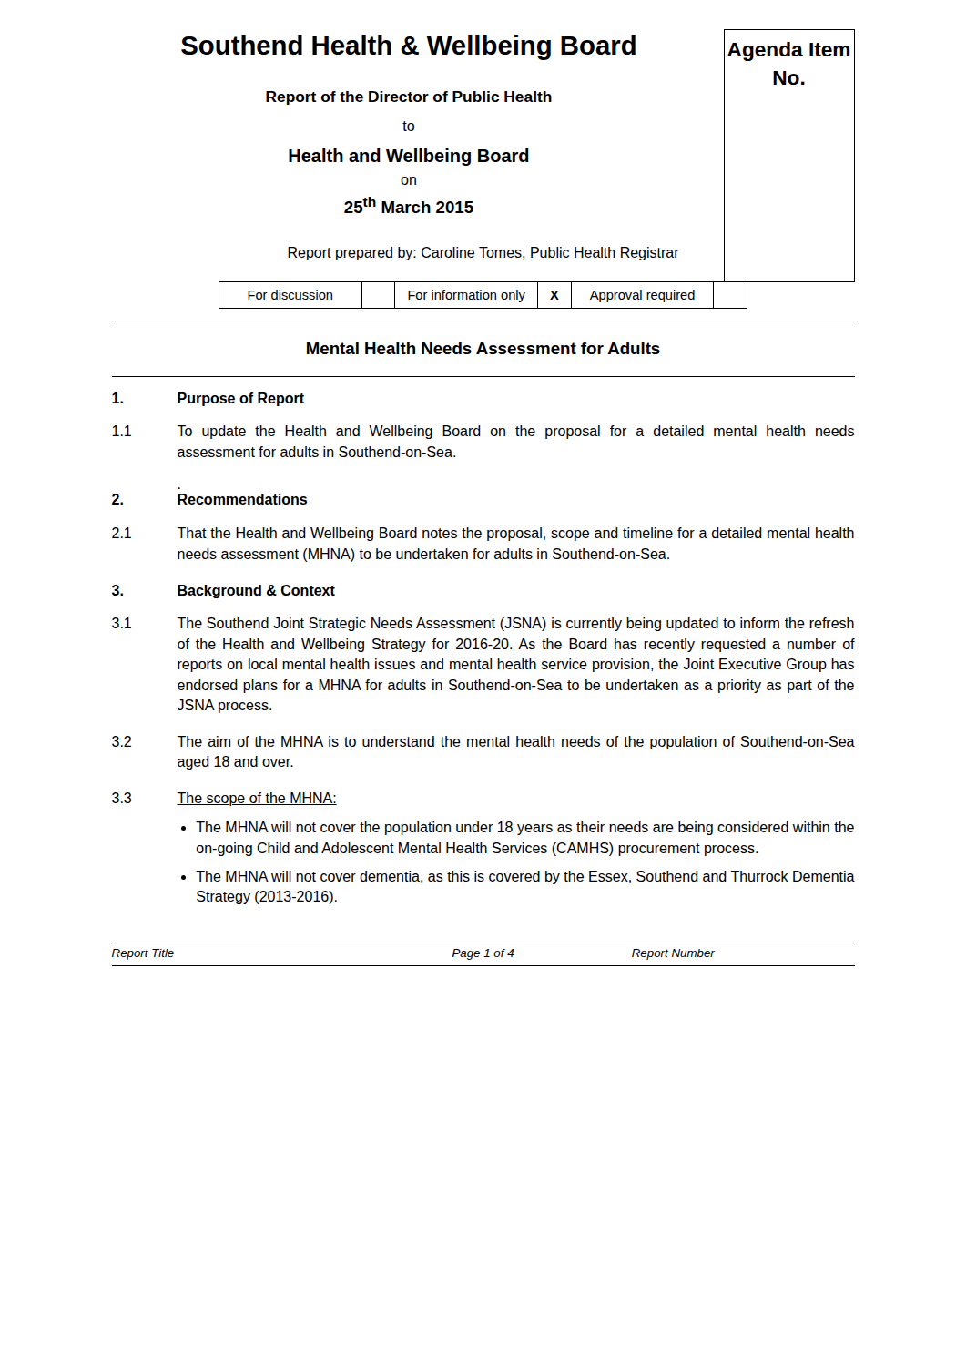Agenda Item No.
Southend Health & Wellbeing Board
Report of the Director of Public Health
to
Health and Wellbeing Board
on
25th March 2015
Report prepared by: Caroline Tomes, Public Health Registrar
| For discussion | | For information only | X | Approval required | |
Mental Health Needs Assessment for Adults
1.
Purpose of Report
1.1
To update the Health and Wellbeing Board on the proposal for a detailed mental health needs assessment for adults in Southend-on-Sea.
.
2.
Recommendations
2.1
That the Health and Wellbeing Board notes the proposal, scope and timeline for a detailed mental health needs assessment (MHNA) to be undertaken for adults in Southend-on-Sea.
3.
Background & Context
3.1
The Southend Joint Strategic Needs Assessment (JSNA) is currently being updated to inform the refresh of the Health and Wellbeing Strategy for 2016-20. As the Board has recently requested a number of reports on local mental health issues and mental health service provision, the Joint Executive Group has endorsed plans for a MHNA for adults in Southend-on-Sea to be undertaken as a priority as part of the JSNA process.
3.2
The aim of the MHNA is to understand the mental health needs of the population of Southend-on-Sea aged 18 and over.
3.3
The scope of the MHNA:
The MHNA will not cover the population under 18 years as their needs are being considered within the on-going Child and Adolescent Mental Health Services (CAMHS) procurement process.
The MHNA will not cover dementia, as this is covered by the Essex, Southend and Thurrock Dementia Strategy (2013-2016).
Report Title
Page 1 of 4
Report Number